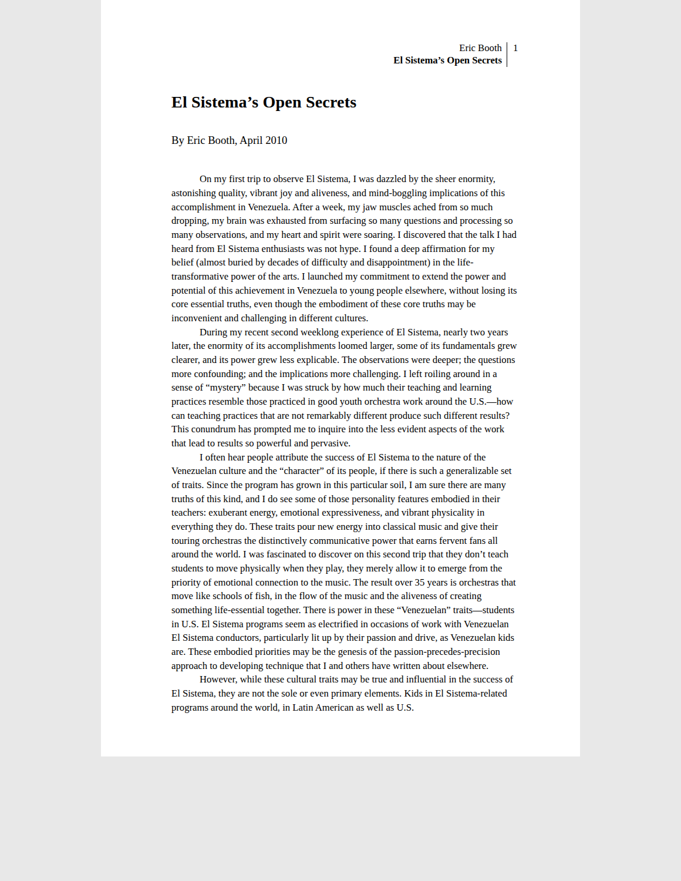Eric Booth
El Sistema’s Open Secrets
1
El Sistema’s Open Secrets
By Eric Booth, April 2010
On my first trip to observe El Sistema, I was dazzled by the sheer enormity, astonishing quality, vibrant joy and aliveness, and mind-boggling implications of this accomplishment in Venezuela. After a week, my jaw muscles ached from so much dropping, my brain was exhausted from surfacing so many questions and processing so many observations, and my heart and spirit were soaring. I discovered that the talk I had heard from El Sistema enthusiasts was not hype. I found a deep affirmation for my belief (almost buried by decades of difficulty and disappointment) in the life-transformative power of the arts. I launched my commitment to extend the power and potential of this achievement in Venezuela to young people elsewhere, without losing its core essential truths, even though the embodiment of these core truths may be inconvenient and challenging in different cultures.
During my recent second weeklong experience of El Sistema, nearly two years later, the enormity of its accomplishments loomed larger, some of its fundamentals grew clearer, and its power grew less explicable. The observations were deeper; the questions more confounding; and the implications more challenging. I left roiling around in a sense of “mystery” because I was struck by how much their teaching and learning practices resemble those practiced in good youth orchestra work around the U.S.—how can teaching practices that are not remarkably different produce such different results? This conundrum has prompted me to inquire into the less evident aspects of the work that lead to results so powerful and pervasive.
I often hear people attribute the success of El Sistema to the nature of the Venezuelan culture and the “character” of its people, if there is such a generalizable set of traits. Since the program has grown in this particular soil, I am sure there are many truths of this kind, and I do see some of those personality features embodied in their teachers: exuberant energy, emotional expressiveness, and vibrant physicality in everything they do. These traits pour new energy into classical music and give their touring orchestras the distinctively communicative power that earns fervent fans all around the world. I was fascinated to discover on this second trip that they don’t teach students to move physically when they play, they merely allow it to emerge from the priority of emotional connection to the music. The result over 35 years is orchestras that move like schools of fish, in the flow of the music and the aliveness of creating something life-essential together. There is power in these “Venezuelan” traits—students in U.S. El Sistema programs seem as electrified in occasions of work with Venezuelan El Sistema conductors, particularly lit up by their passion and drive, as Venezuelan kids are. These embodied priorities may be the genesis of the passion-precedes-precision approach to developing technique that I and others have written about elsewhere.
However, while these cultural traits may be true and influential in the success of El Sistema, they are not the sole or even primary elements. Kids in El Sistema-related programs around the world, in Latin American as well as U.S.